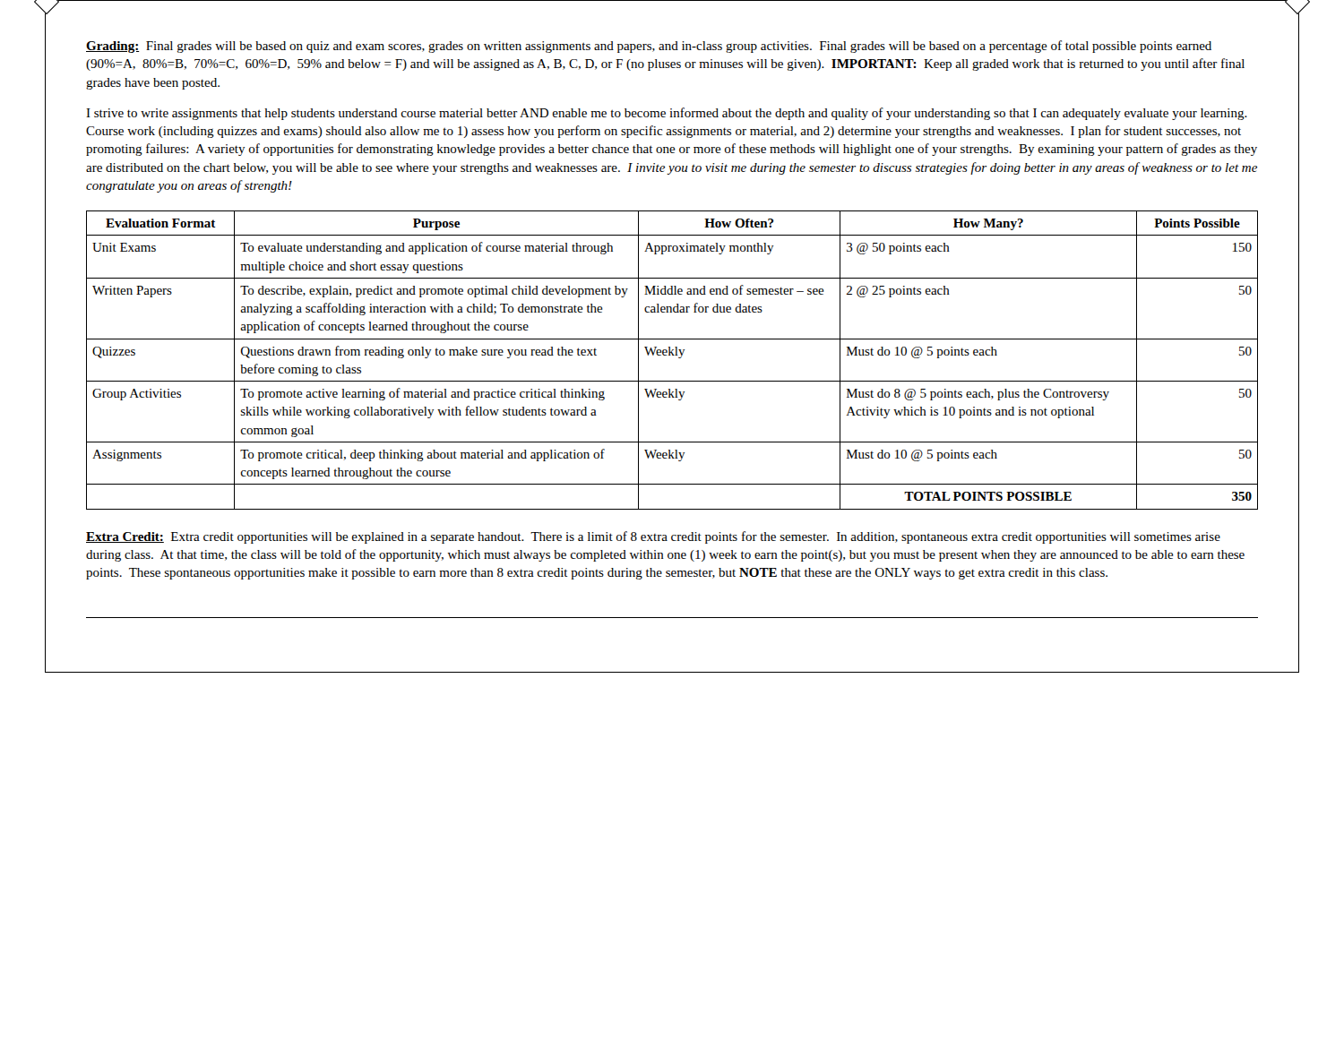Grading: Final grades will be based on quiz and exam scores, grades on written assignments and papers, and in-class group activities. Final grades will be based on a percentage of total possible points earned (90%=A, 80%=B, 70%=C, 60%=D, 59% and below = F) and will be assigned as A, B, C, D, or F (no pluses or minuses will be given). IMPORTANT: Keep all graded work that is returned to you until after final grades have been posted.
I strive to write assignments that help students understand course material better AND enable me to become informed about the depth and quality of your understanding so that I can adequately evaluate your learning. Course work (including quizzes and exams) should also allow me to 1) assess how you perform on specific assignments or material, and 2) determine your strengths and weaknesses. I plan for student successes, not promoting failures: A variety of opportunities for demonstrating knowledge provides a better chance that one or more of these methods will highlight one of your strengths. By examining your pattern of grades as they are distributed on the chart below, you will be able to see where your strengths and weaknesses are. I invite you to visit me during the semester to discuss strategies for doing better in any areas of weakness or to let me congratulate you on areas of strength!
| Evaluation Format | Purpose | How Often? | How Many? | Points Possible |
| --- | --- | --- | --- | --- |
| Unit Exams | To evaluate understanding and application of course material through multiple choice and short essay questions | Approximately monthly | 3 @ 50 points each | 150 |
| Written Papers | To describe, explain, predict and promote optimal child development by analyzing a scaffolding interaction with a child; To demonstrate the application of concepts learned throughout the course | Middle and end of semester – see calendar for due dates | 2 @ 25 points each | 50 |
| Quizzes | Questions drawn from reading only to make sure you read the text before coming to class | Weekly | Must do 10 @ 5 points each | 50 |
| Group Activities | To promote active learning of material and practice critical thinking skills while working collaboratively with fellow students toward a common goal | Weekly | Must do 8 @ 5 points each, plus the Controversy Activity which is 10 points and is not optional | 50 |
| Assignments | To promote critical, deep thinking about material and application of concepts learned throughout the course | Weekly | Must do 10 @ 5 points each | 50 |
| | | | TOTAL POINTS POSSIBLE | 350 |
Extra Credit: Extra credit opportunities will be explained in a separate handout. There is a limit of 8 extra credit points for the semester. In addition, spontaneous extra credit opportunities will sometimes arise during class. At that time, the class will be told of the opportunity, which must always be completed within one (1) week to earn the point(s), but you must be present when they are announced to be able to earn these points. These spontaneous opportunities make it possible to earn more than 8 extra credit points during the semester, but NOTE that these are the ONLY ways to get extra credit in this class.